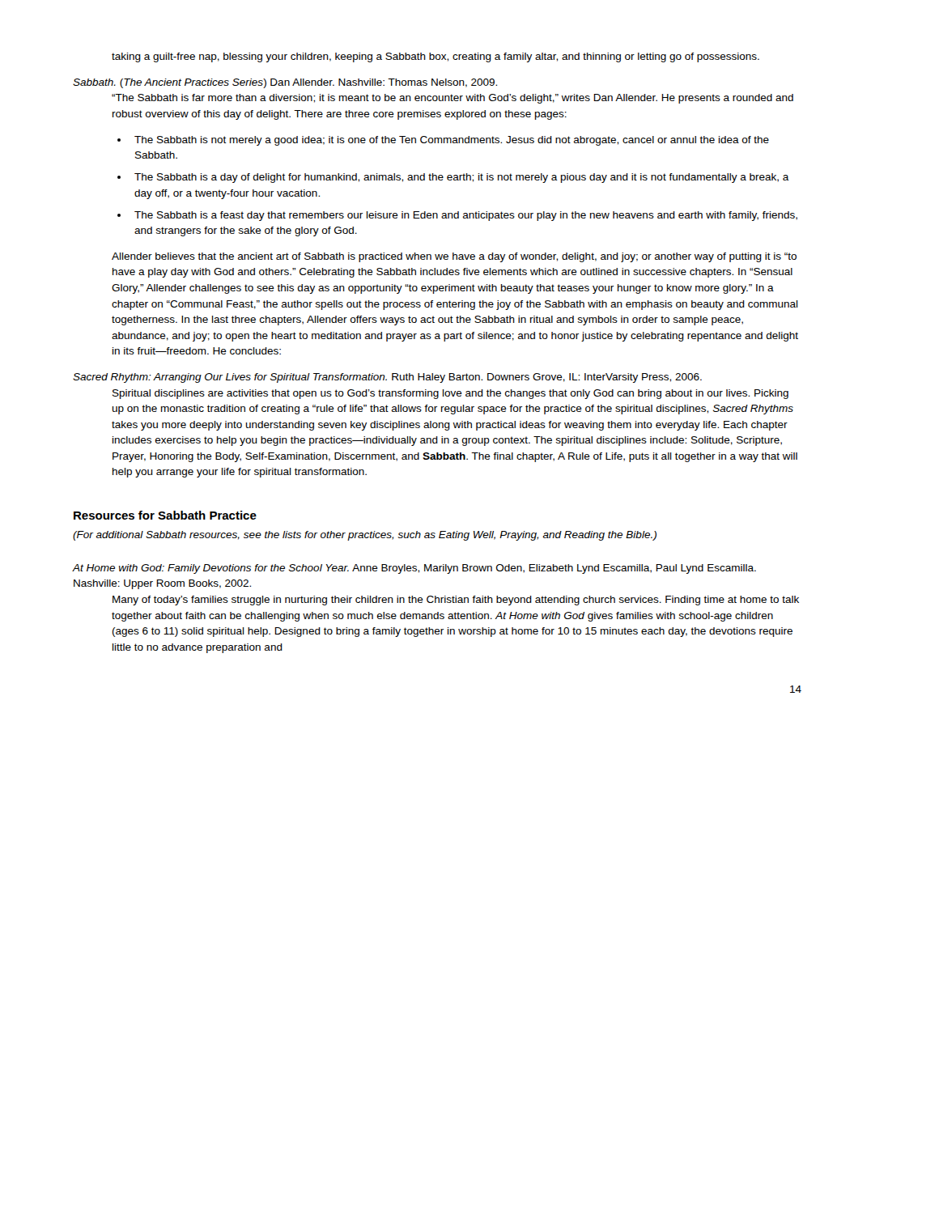taking a guilt-free nap, blessing your children, keeping a Sabbath box, creating a family altar, and thinning or letting go of possessions.
Sabbath. (The Ancient Practices Series) Dan Allender. Nashville: Thomas Nelson, 2009.
“The Sabbath is far more than a diversion; it is meant to be an encounter with God’s delight,” writes Dan Allender. He presents a rounded and robust overview of this day of delight. There are three core premises explored on these pages:
The Sabbath is not merely a good idea; it is one of the Ten Commandments. Jesus did not abrogate, cancel or annul the idea of the Sabbath.
The Sabbath is a day of delight for humankind, animals, and the earth; it is not merely a pious day and it is not fundamentally a break, a day off, or a twenty-four hour vacation.
The Sabbath is a feast day that remembers our leisure in Eden and anticipates our play in the new heavens and earth with family, friends, and strangers for the sake of the glory of God.
Allender believes that the ancient art of Sabbath is practiced when we have a day of wonder, delight, and joy; or another way of putting it is “to have a play day with God and others.” Celebrating the Sabbath includes five elements which are outlined in successive chapters. In “Sensual Glory,” Allender challenges to see this day as an opportunity “to experiment with beauty that teases your hunger to know more glory.” In a chapter on “Communal Feast,” the author spells out the process of entering the joy of the Sabbath with an emphasis on beauty and communal togetherness. In the last three chapters, Allender offers ways to act out the Sabbath in ritual and symbols in order to sample peace, abundance, and joy; to open the heart to meditation and prayer as a part of silence; and to honor justice by celebrating repentance and delight in its fruit—freedom. He concludes:
Sacred Rhythm: Arranging Our Lives for Spiritual Transformation. Ruth Haley Barton. Downers Grove, IL: InterVarsity Press, 2006.
Spiritual disciplines are activities that open us to God’s transforming love and the changes that only God can bring about in our lives. Picking up on the monastic tradition of creating a “rule of life” that allows for regular space for the practice of the spiritual disciplines, Sacred Rhythms takes you more deeply into understanding seven key disciplines along with practical ideas for weaving them into everyday life. Each chapter includes exercises to help you begin the practices—individually and in a group context. The spiritual disciplines include: Solitude, Scripture, Prayer, Honoring the Body, Self-Examination, Discernment, and Sabbath. The final chapter, A Rule of Life, puts it all together in a way that will help you arrange your life for spiritual transformation.
Resources for Sabbath Practice
(For additional Sabbath resources, see the lists for other practices, such as Eating Well, Praying, and Reading the Bible.)
At Home with God: Family Devotions for the School Year. Anne Broyles, Marilyn Brown Oden, Elizabeth Lynd Escamilla, Paul Lynd Escamilla. Nashville: Upper Room Books, 2002.
Many of today’s families struggle in nurturing their children in the Christian faith beyond attending church services. Finding time at home to talk together about faith can be challenging when so much else demands attention. At Home with God gives families with school-age children (ages 6 to 11) solid spiritual help. Designed to bring a family together in worship at home for 10 to 15 minutes each day, the devotions require little to no advance preparation and
14